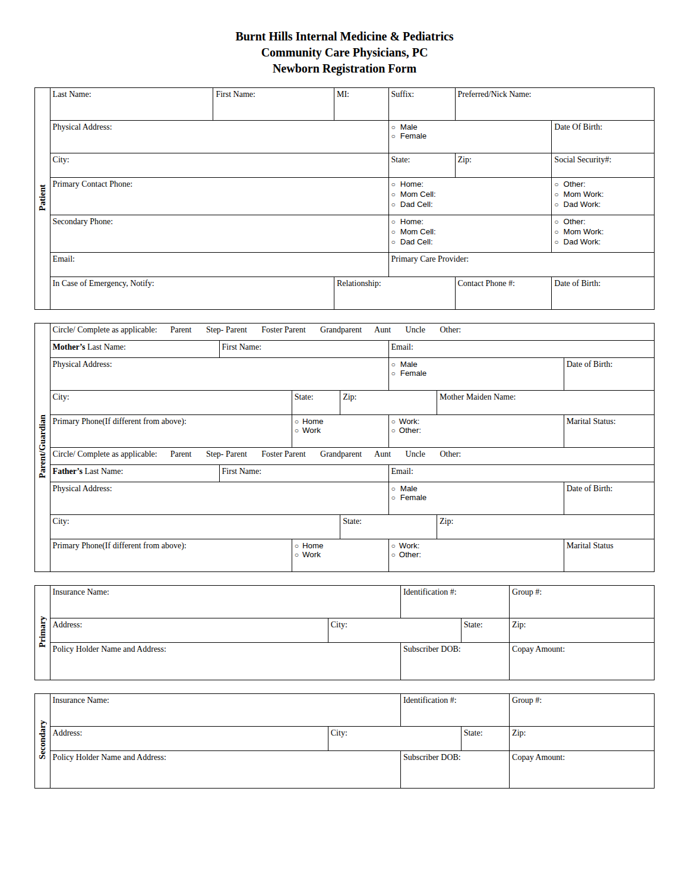Burnt Hills Internal Medicine & Pediatrics
Community Care Physicians, PC
Newborn Registration Form
| Patient | Last Name: | First Name: | MI: | Suffix: | Preferred/Nick Name: |
| Physical Address: | Male Female | Date Of Birth: |
| City: | State: | Zip: | Social Security#: |
| Primary Contact Phone: | Home: Mom Cell: Dad Cell: | Other: Mom Work: Dad Work: |
| Secondary Phone: | Home: Mom Cell: Dad Cell: | Other: Mom Work: Dad Work: |
| Email: | Primary Care Provider: |
| In Case of Emergency, Notify: | Relationship: | Contact Phone #: | Date of Birth: |
| Parent/Guardian | Circle/ Complete as applicable: Parent Step- Parent Foster Parent Grandparent Aunt Uncle Other: |
| Mother’s Last Name: | First Name: | Email: |
| Physical Address: | Male Female | Date of Birth: |
| City: | State: | Zip: | Mother Maiden Name: |
| Primary Phone(If different from above): | Home Work | Work: Other: | Marital Status: |
| Circle/ Complete as applicable: Parent Step- Parent Foster Parent Grandparent Aunt Uncle Other: |
| Father’s Last Name: | First Name: | Email: |
| Physical Address: | Male Female | Date of Birth: |
| City: | State: | Zip: |
| Primary Phone(If different from above): | Home Work | Work: Other: | Marital Status |
| Primary | Insurance Name: | Identification #: | Group #: |
| Address: | City: | State: | Zip: |
| Policy Holder Name and Address: | Subscriber DOB: | Copay Amount: |
| Secondary | Insurance Name: | Identification #: | Group #: |
| Address: | City: | State: | Zip: |
| Policy Holder Name and Address: | Subscriber DOB: | Copay Amount: |